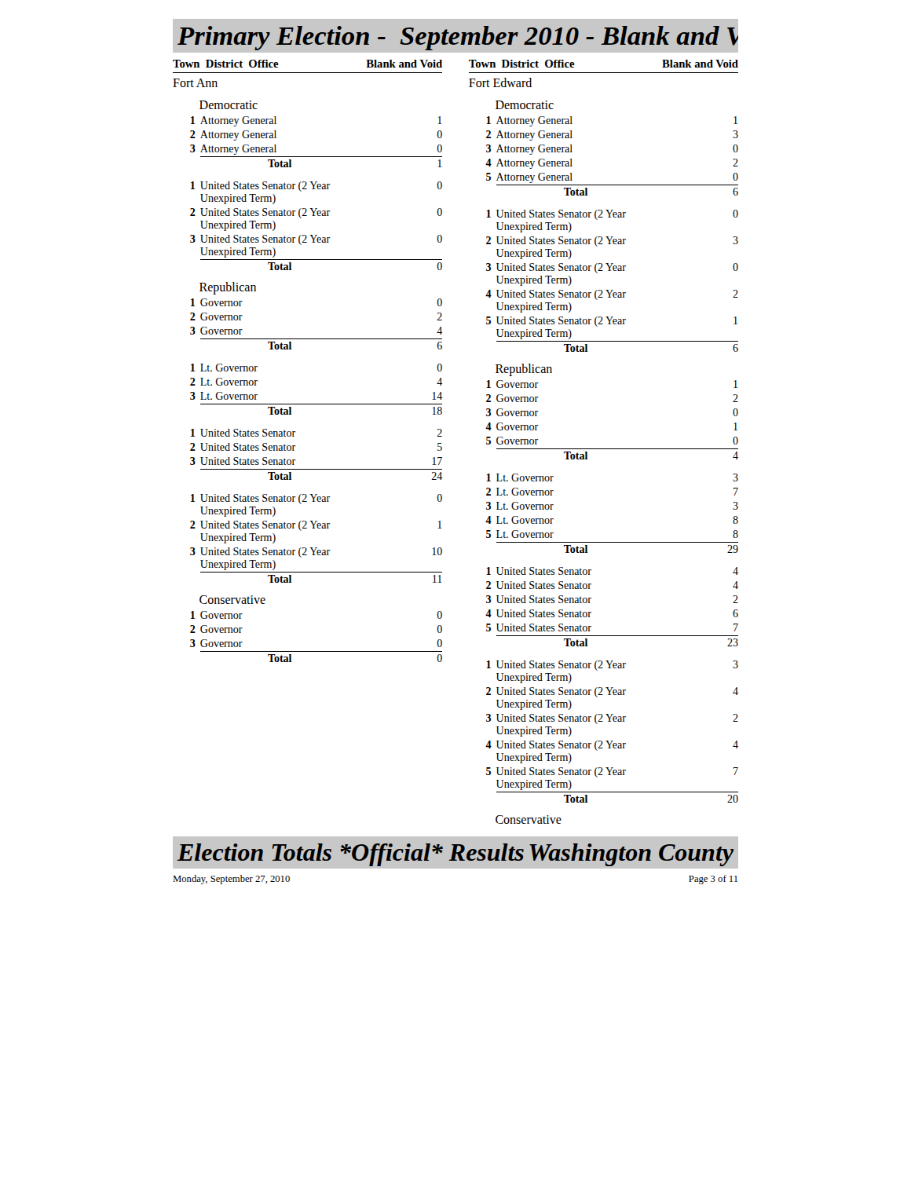Primary Election - September 2010 - Blank and Void Report
| Town District Office | Blank and Void |
| --- | --- |
| Fort Ann |
| Democratic |
| 1 | Attorney General | 1 |
| 2 | Attorney General | 0 |
| 3 | Attorney General | 0 |
| | Total | 1 |
| 1 | United States Senator (2 Year Unexpired Term) | 0 |
| 2 | United States Senator (2 Year Unexpired Term) | 0 |
| 3 | United States Senator (2 Year Unexpired Term) | 0 |
| | Total | 0 |
| Republican |
| 1 | Governor | 0 |
| 2 | Governor | 2 |
| 3 | Governor | 4 |
| | Total | 6 |
| 1 | Lt. Governor | 0 |
| 2 | Lt. Governor | 4 |
| 3 | Lt. Governor | 14 |
| | Total | 18 |
| 1 | United States Senator | 2 |
| 2 | United States Senator | 5 |
| 3 | United States Senator | 17 |
| | Total | 24 |
| 1 | United States Senator (2 Year Unexpired Term) | 0 |
| 2 | United States Senator (2 Year Unexpired Term) | 1 |
| 3 | United States Senator (2 Year Unexpired Term) | 10 |
| | Total | 11 |
| Conservative |
| 1 | Governor | 0 |
| 2 | Governor | 0 |
| 3 | Governor | 0 |
| | Total | 0 |
| Town District Office | Blank and Void |
| --- | --- |
| Fort Edward |
| Democratic |
| 1 | Attorney General | 1 |
| 2 | Attorney General | 3 |
| 3 | Attorney General | 0 |
| 4 | Attorney General | 2 |
| 5 | Attorney General | 0 |
| | Total | 6 |
| 1 | United States Senator (2 Year Unexpired Term) | 0 |
| 2 | United States Senator (2 Year Unexpired Term) | 3 |
| 3 | United States Senator (2 Year Unexpired Term) | 0 |
| 4 | United States Senator (2 Year Unexpired Term) | 2 |
| 5 | United States Senator (2 Year Unexpired Term) | 1 |
| | Total | 6 |
| Republican |
| 1 | Governor | 1 |
| 2 | Governor | 2 |
| 3 | Governor | 0 |
| 4 | Governor | 1 |
| 5 | Governor | 0 |
| | Total | 4 |
| 1 | Lt. Governor | 3 |
| 2 | Lt. Governor | 7 |
| 3 | Lt. Governor | 3 |
| 4 | Lt. Governor | 8 |
| 5 | Lt. Governor | 8 |
| | Total | 29 |
| 1 | United States Senator | 4 |
| 2 | United States Senator | 4 |
| 3 | United States Senator | 2 |
| 4 | United States Senator | 6 |
| 5 | United States Senator | 7 |
| | Total | 23 |
| 1 | United States Senator (2 Year Unexpired Term) | 3 |
| 2 | United States Senator (2 Year Unexpired Term) | 4 |
| 3 | United States Senator (2 Year Unexpired Term) | 2 |
| 4 | United States Senator (2 Year Unexpired Term) | 4 |
| 5 | United States Senator (2 Year Unexpired Term) | 7 |
| | Total | 20 |
| Conservative |
Election Totals *Official* Results Washington County
Monday, September 27, 2010 Page 3 of 11